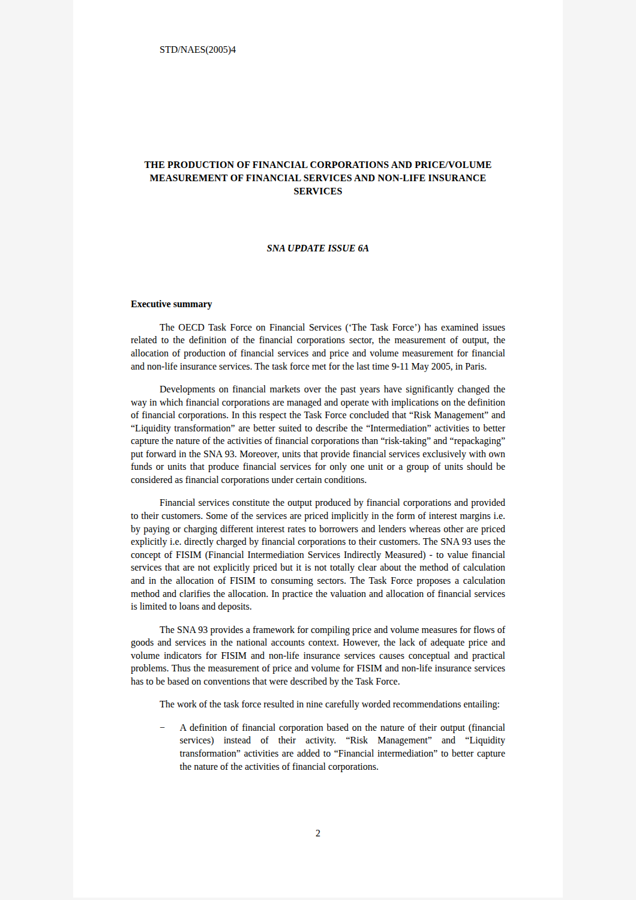STD/NAES(2005)4
The production of financial corporations and price/volume
measurement of financial services and non-life insurance services
SNA UPDATE ISSUE 6A
Executive summary
The OECD Task Force on Financial Services (‘The Task Force’) has examined issues related to the definition of the financial corporations sector, the measurement of output, the allocation of production of financial services and price and volume measurement for financial and non-life insurance services. The task force met for the last time 9-11 May 2005, in Paris.
Developments on financial markets over the past years have significantly changed the way in which financial corporations are managed and operate with implications on the definition of financial corporations. In this respect the Task Force concluded that “Risk Management” and “Liquidity transformation” are better suited to describe the “Intermediation” activities to better capture the nature of the activities of financial corporations than “risk-taking” and “repackaging” put forward in the SNA 93. Moreover, units that provide financial services exclusively with own funds or units that produce financial services for only one unit or a group of units should be considered as financial corporations under certain conditions.
Financial services constitute the output produced by financial corporations and provided to their customers. Some of the services are priced implicitly in the form of interest margins i.e. by paying or charging different interest rates to borrowers and lenders whereas other are priced explicitly i.e. directly charged by financial corporations to their customers. The SNA 93 uses the concept of FISIM (Financial Intermediation Services Indirectly Measured) - to value financial services that are not explicitly priced but it is not totally clear about the method of calculation and in the allocation of FISIM to consuming sectors. The Task Force proposes a calculation method and clarifies the allocation. In practice the valuation and allocation of financial services is limited to loans and deposits.
The SNA 93 provides a framework for compiling price and volume measures for flows of goods and services in the national accounts context. However, the lack of adequate price and volume indicators for FISIM and non-life insurance services causes conceptual and practical problems. Thus the measurement of price and volume for FISIM and non-life insurance services has to be based on conventions that were described by the Task Force.
The work of the task force resulted in nine carefully worded recommendations entailing:
A definition of financial corporation based on the nature of their output (financial services) instead of their activity. “Risk Management” and “Liquidity transformation” activities are added to “Financial intermediation” to better capture the nature of the activities of financial corporations.
2